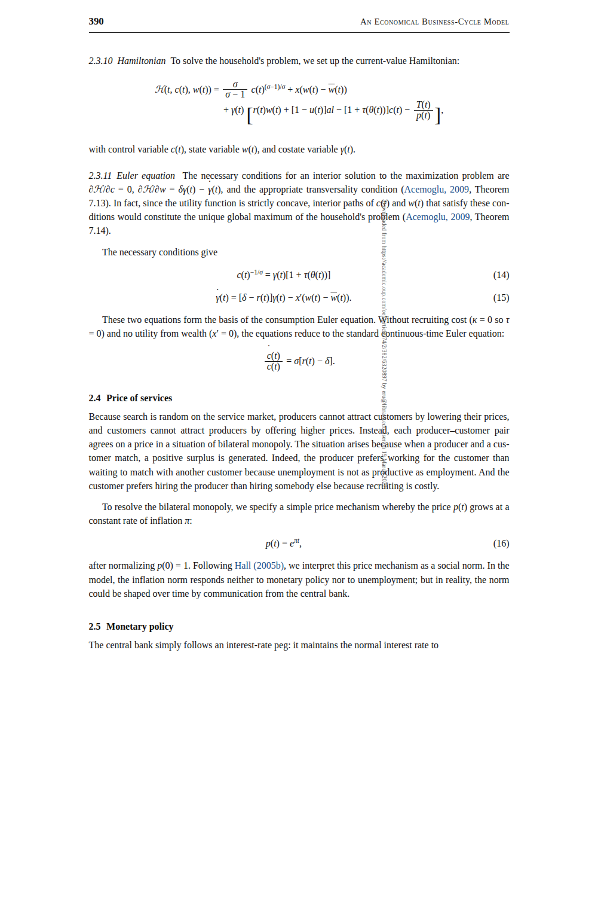Downloaded from https://academic.oup.com/oep/article/74/2/382/6320897 by eru@library.edu user on 19 March 2022
390 An Economical Business-Cycle Model
2.3.10 Hamiltonian To solve the household's problem, we set up the current-value Hamiltonian:
ℋ(t, c(t), w(t)) = σσ − 1 c(t)(σ−1)/σ + x(w(t) − w(t))
+ γ(t) [r(t)w(t) + [1 − u(t)]al − [1 + τ(θ(t))]c(t) − T(t) p(t)],
with control variable c(t), state variable w(t), and costate variable γ(t).
2.3.11 Euler equation The necessary conditions for an interior solution to the maximization problem are ∂ℋ/∂c = 0, ∂ℋ/∂w = δγ(t) − γ(t), and the appropriate transversality condition (Acemoglu, 2009, Theorem 7.13). In fact, since the utility function is strictly concave, interior paths of c(t) and w(t) that satisfy these conditions would constitute the unique global maximum of the household's problem (Acemoglu, 2009, Theorem 7.14).
The necessary conditions give
c(t)−1/σ = γ(t)[1 + τ(θ(t))] (14)
γ(t) = [δ − r(t)]γ(t) − x′(w(t) − w(t)). (15)
These two equations form the basis of the consumption Euler equation. Without recruiting cost (κ = 0 so τ = 0) and no utility from wealth (x′ = 0), the equations reduce to the standard continuous-time Euler equation:
c(t) c(t) = σ[r(t) − δ].
2.4 Price of services
Because search is random on the service market, producers cannot attract customers by lowering their prices, and customers cannot attract producers by offering higher prices. Instead, each producer–customer pair agrees on a price in a situation of bilateral monopoly. The situation arises because when a producer and a customer match, a positive surplus is generated. Indeed, the producer prefers working for the customer than waiting to match with another customer because unemployment is not as productive as employment. And the customer prefers hiring the producer than hiring somebody else because recruiting is costly.
To resolve the bilateral monopoly, we specify a simple price mechanism whereby the price p(t) grows at a constant rate of inflation π:
p(t) = eπt, (16)
after normalizing p(0) = 1. Following Hall (2005b), we interpret this price mechanism as a social norm. In the model, the inflation norm responds neither to monetary policy nor to unemployment; but in reality, the norm could be shaped over time by communication from the central bank.
2.5 Monetary policy
The central bank simply follows an interest-rate peg: it maintains the normal interest rate to